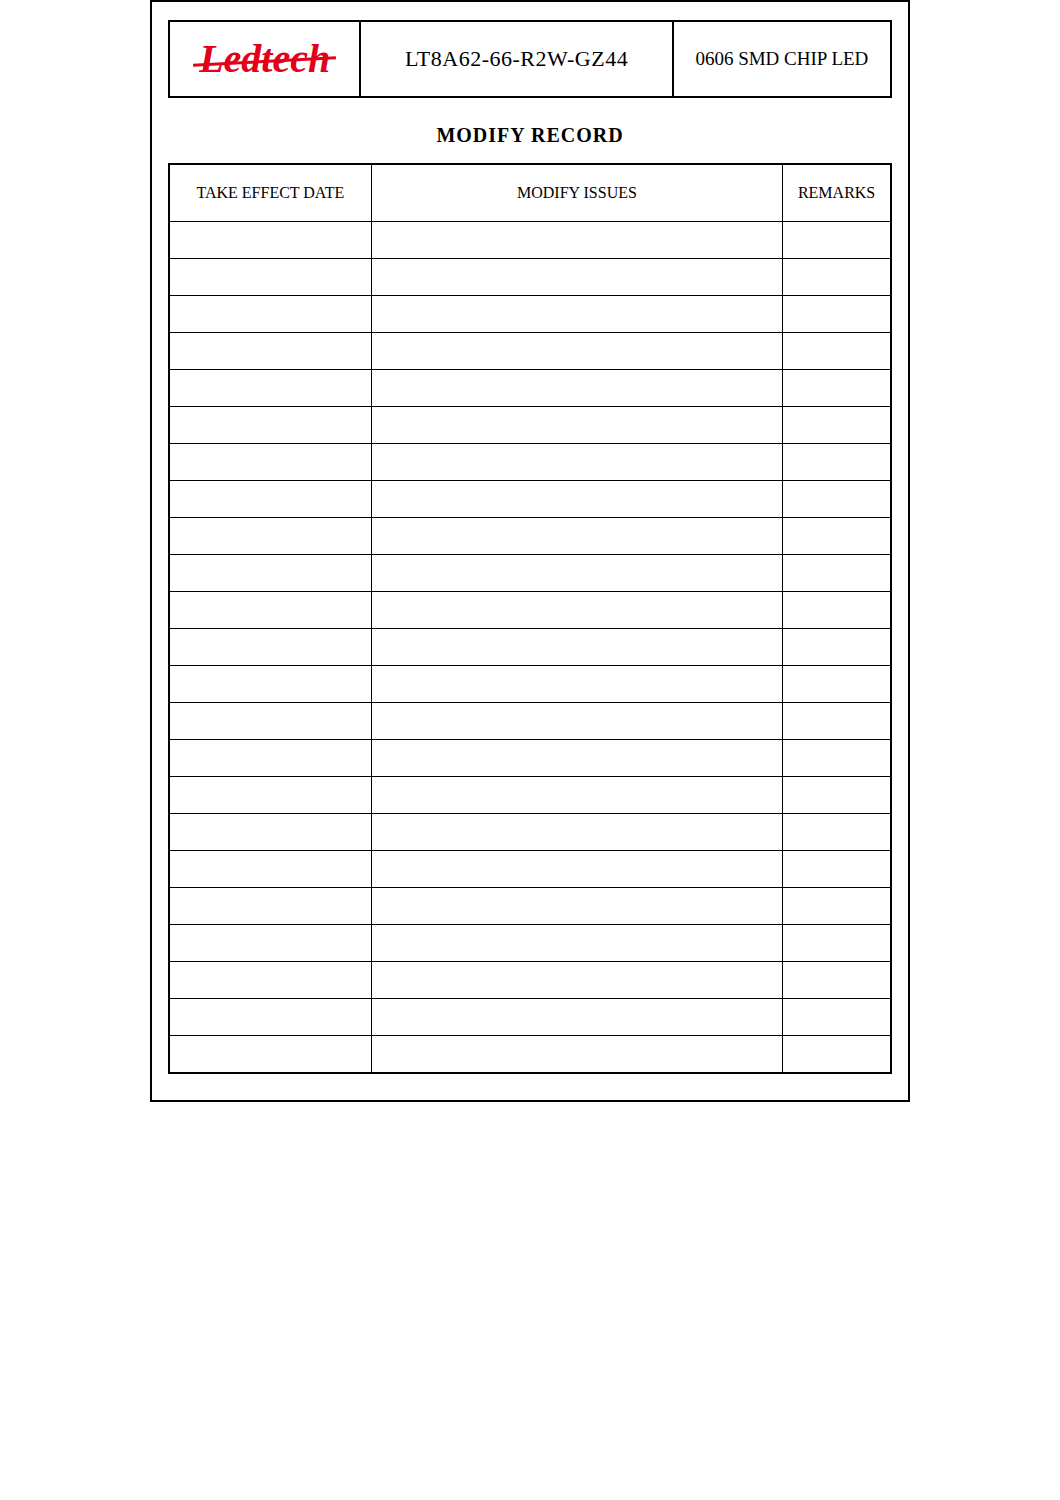| Ledtech | LT8A62-66-R2W-GZ44 | 0606 SMD CHIP LED |
MODIFY RECORD
| TAKE EFFECT DATE | MODIFY ISSUES | REMARKS |
| --- | --- | --- |